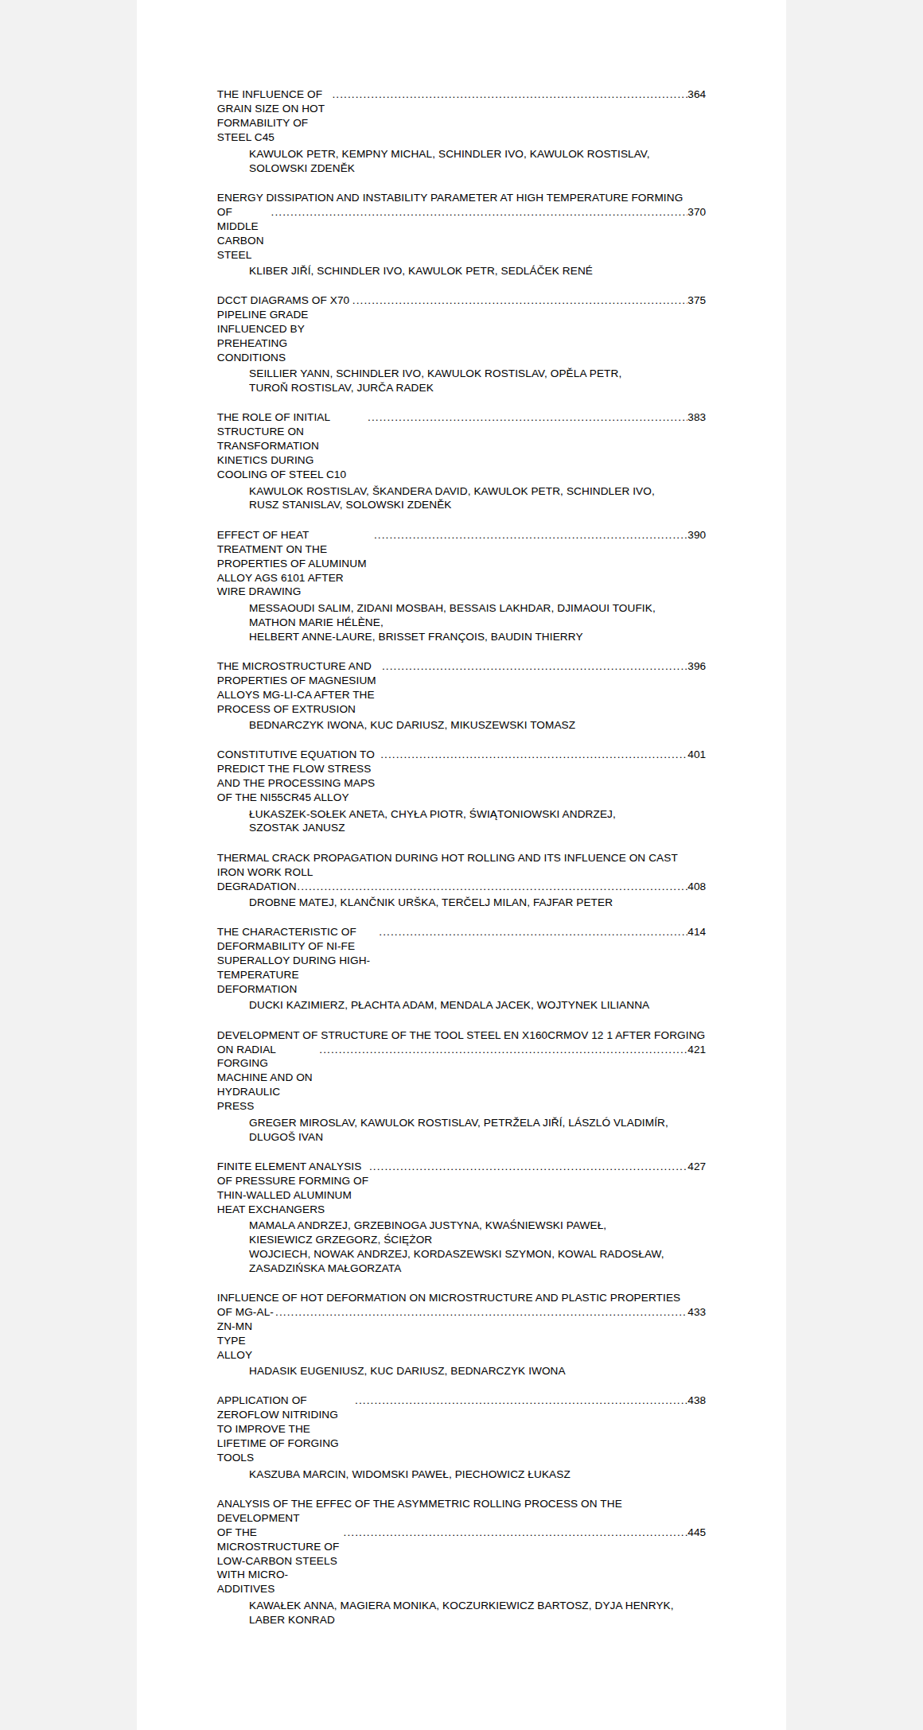The influence of grain size on hot formability of steel C45 364
Kawulok Petr, Kempny Michal, Schindler Ivo, Kawulok Rostislav, Solowski Zdeněk
Energy dissipation and instability parameter at high temperature forming
of middle carbon steel 370
Kliber Jiří, Schindler Ivo, Kawulok Petr, Sedláček René
DCCT diagrams of X70 pipeline grade influenced by preheating conditions 375
Seillier Yann, Schindler Ivo, Kawulok Rostislav, Opěla Petr, Turoň Rostislav, Jurča Radek
The role of initial structure on transformation kinetics during cooling of steel C10 383
Kawulok Rostislav, Škandera David, Kawulok Petr, Schindler Ivo, Rusz Stanislav, Solowski Zdeněk
Effect of heat treatment on the properties of aluminum alloy AGS 6101 after wire drawing 390
Messaoudi Salim, Zidani Mosbah, Bessais Lakhdar, Djimaoui Toufik, Mathon Marie Hélène,
Helbert Anne-Laure, Brisset François, Baudin Thierry
The microstructure and properties of magnesium alloys Mg-Li-Ca after the process of extrusion 396
Bednarczyk Iwona, Kuc Dariusz, Mikuszewski Tomasz
Constitutive equation to predict the flow stress and the processing maps of the Ni55Cr45 alloy 401
Łukaszek-Sołek Aneta, Chyła Piotr, Świątoniowski Andrzej, Szostak Janusz
Thermal crack propagation during hot rolling and its influence on cast iron work roll
degradation 408
Drobne Matej, Klančnik Urška, Terčelj Milan, Fajfar Peter
The characteristic of deformability of Ni-Fe superalloy during high-temperature deformation 414
Ducki Kazimierz, Płachta Adam, Mendala Jacek, Wojtynek Lilianna
Development of structure of the tool steel EN X160CRMOV 12 1 after forging
on radial forging machine and on hydraulic press 421
Greger Miroslav, Kawulok Rostislav, Petržela Jiří, László Vladimír, Dlugoš Ivan
Finite element analysis of pressure forming of thin-walled aluminum heat exchangers 427
Mamala Andrzej, Grzebinoga Justyna, Kwaśniewski Paweł, Kiesiewicz Grzegorz, Ściężor
Wojciech, Nowak Andrzej, Kordaszewski Szymon, Kowal Radosław, Zasadzińska Małgorzata
Influence of hot deformation on microstructure and plastic properties
of Mg-Al-Zn-Mn type alloy 433
Hadasik Eugeniusz, Kuc Dariusz, Bednarczyk Iwona
Application of zeroflow nitriding to improve the lifetime of forging tools 438
Kaszuba Marcin, Widomski Paweł, Piechowicz Łukasz
Analysis of the effec of the asymmetric rolling process on the development
of the microstructure of low-carbon steels with micro-additives 445
Kawałek Anna, Magiera Monika, Koczurkiewicz Bartosz, Dyja Henryk, Laber Konrad